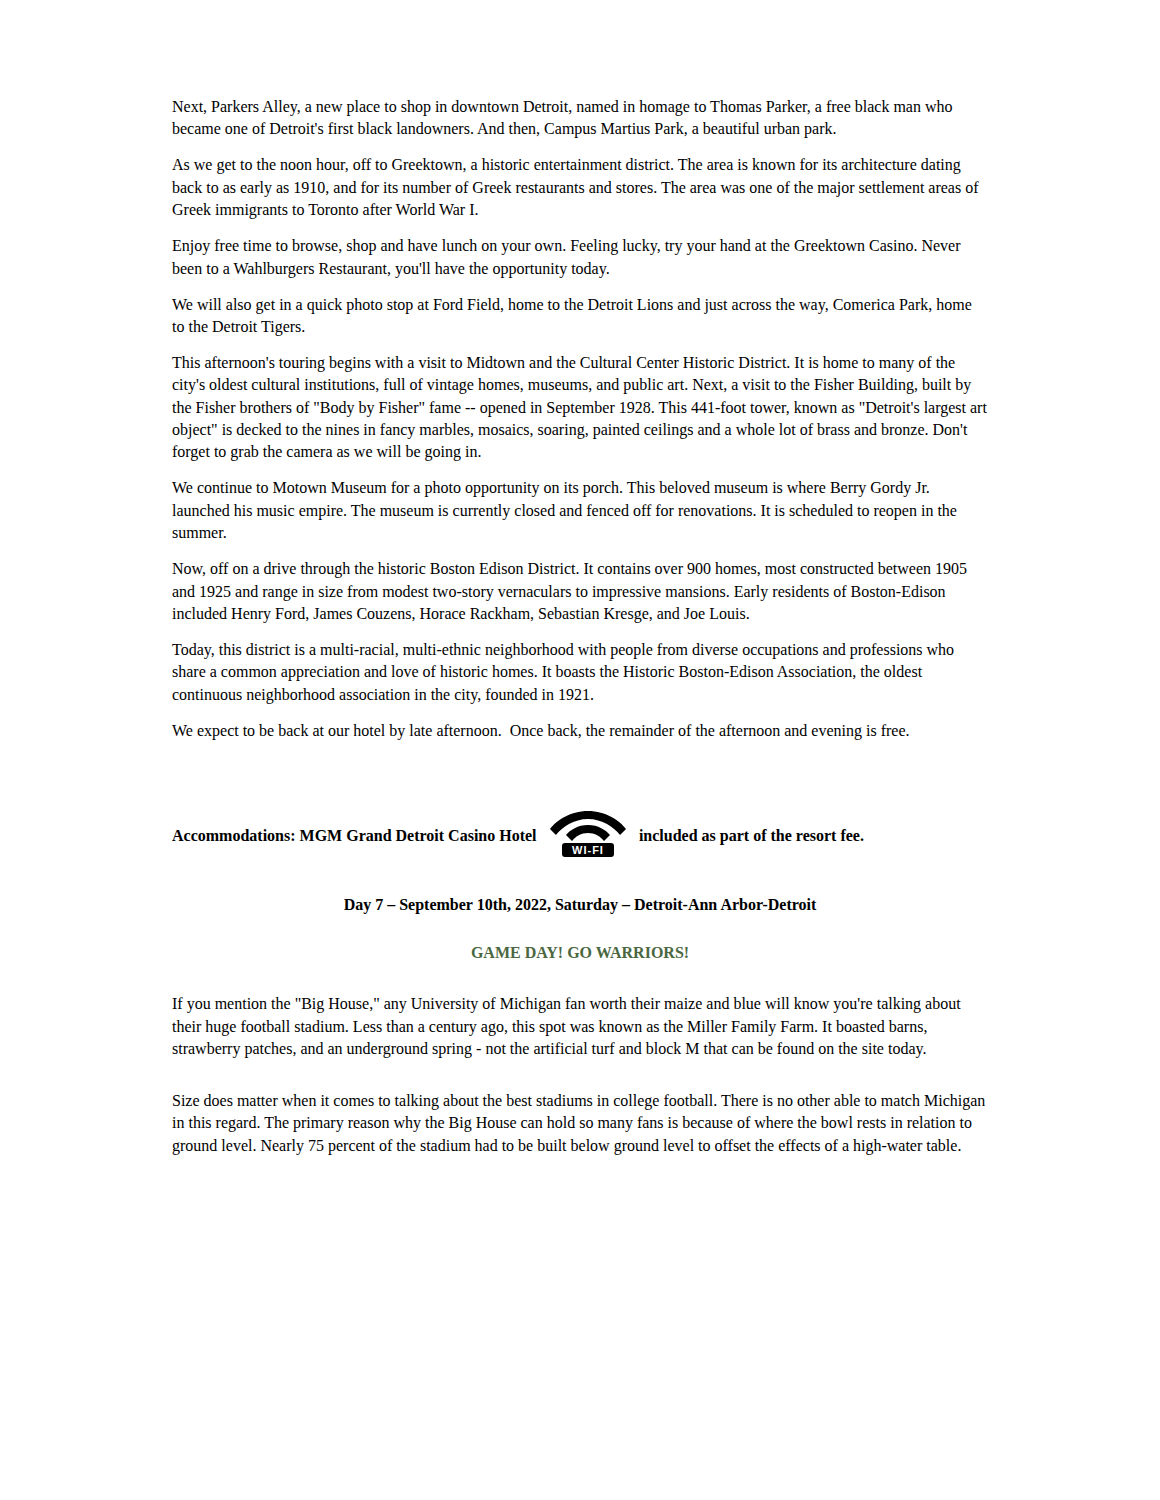Next, Parkers Alley, a new place to shop in downtown Detroit, named in homage to Thomas Parker, a free black man who became one of Detroit's first black landowners. And then, Campus Martius Park, a beautiful urban park.
As we get to the noon hour, off to Greektown, a historic entertainment district. The area is known for its architecture dating back to as early as 1910, and for its number of Greek restaurants and stores. The area was one of the major settlement areas of Greek immigrants to Toronto after World War I.
Enjoy free time to browse, shop and have lunch on your own. Feeling lucky, try your hand at the Greektown Casino. Never been to a Wahlburgers Restaurant, you'll have the opportunity today.
We will also get in a quick photo stop at Ford Field, home to the Detroit Lions and just across the way, Comerica Park, home to the Detroit Tigers.
This afternoon's touring begins with a visit to Midtown and the Cultural Center Historic District. It is home to many of the city's oldest cultural institutions, full of vintage homes, museums, and public art. Next, a visit to the Fisher Building, built by the Fisher brothers of "Body by Fisher" fame -- opened in September 1928. This 441-foot tower, known as "Detroit's largest art object" is decked to the nines in fancy marbles, mosaics, soaring, painted ceilings and a whole lot of brass and bronze. Don't forget to grab the camera as we will be going in.
We continue to Motown Museum for a photo opportunity on its porch. This beloved museum is where Berry Gordy Jr. launched his music empire. The museum is currently closed and fenced off for renovations. It is scheduled to reopen in the summer.
Now, off on a drive through the historic Boston Edison District. It contains over 900 homes, most constructed between 1905 and 1925 and range in size from modest two-story vernaculars to impressive mansions. Early residents of Boston-Edison included Henry Ford, James Couzens, Horace Rackham, Sebastian Kresge, and Joe Louis.
Today, this district is a multi-racial, multi-ethnic neighborhood with people from diverse occupations and professions who share a common appreciation and love of historic homes. It boasts the Historic Boston-Edison Association, the oldest continuous neighborhood association in the city, founded in 1921.
We expect to be back at our hotel by late afternoon. Once back, the remainder of the afternoon and evening is free.
Accommodations: MGM Grand Detroit Casino Hotel WI-FI included as part of the resort fee.
Day 7 – September 10th, 2022, Saturday – Detroit-Ann Arbor-Detroit
GAME DAY! GO WARRIORS!
If you mention the "Big House," any University of Michigan fan worth their maize and blue will know you're talking about their huge football stadium. Less than a century ago, this spot was known as the Miller Family Farm. It boasted barns, strawberry patches, and an underground spring - not the artificial turf and block M that can be found on the site today.
Size does matter when it comes to talking about the best stadiums in college football. There is no other able to match Michigan in this regard. The primary reason why the Big House can hold so many fans is because of where the bowl rests in relation to ground level. Nearly 75 percent of the stadium had to be built below ground level to offset the effects of a high-water table.